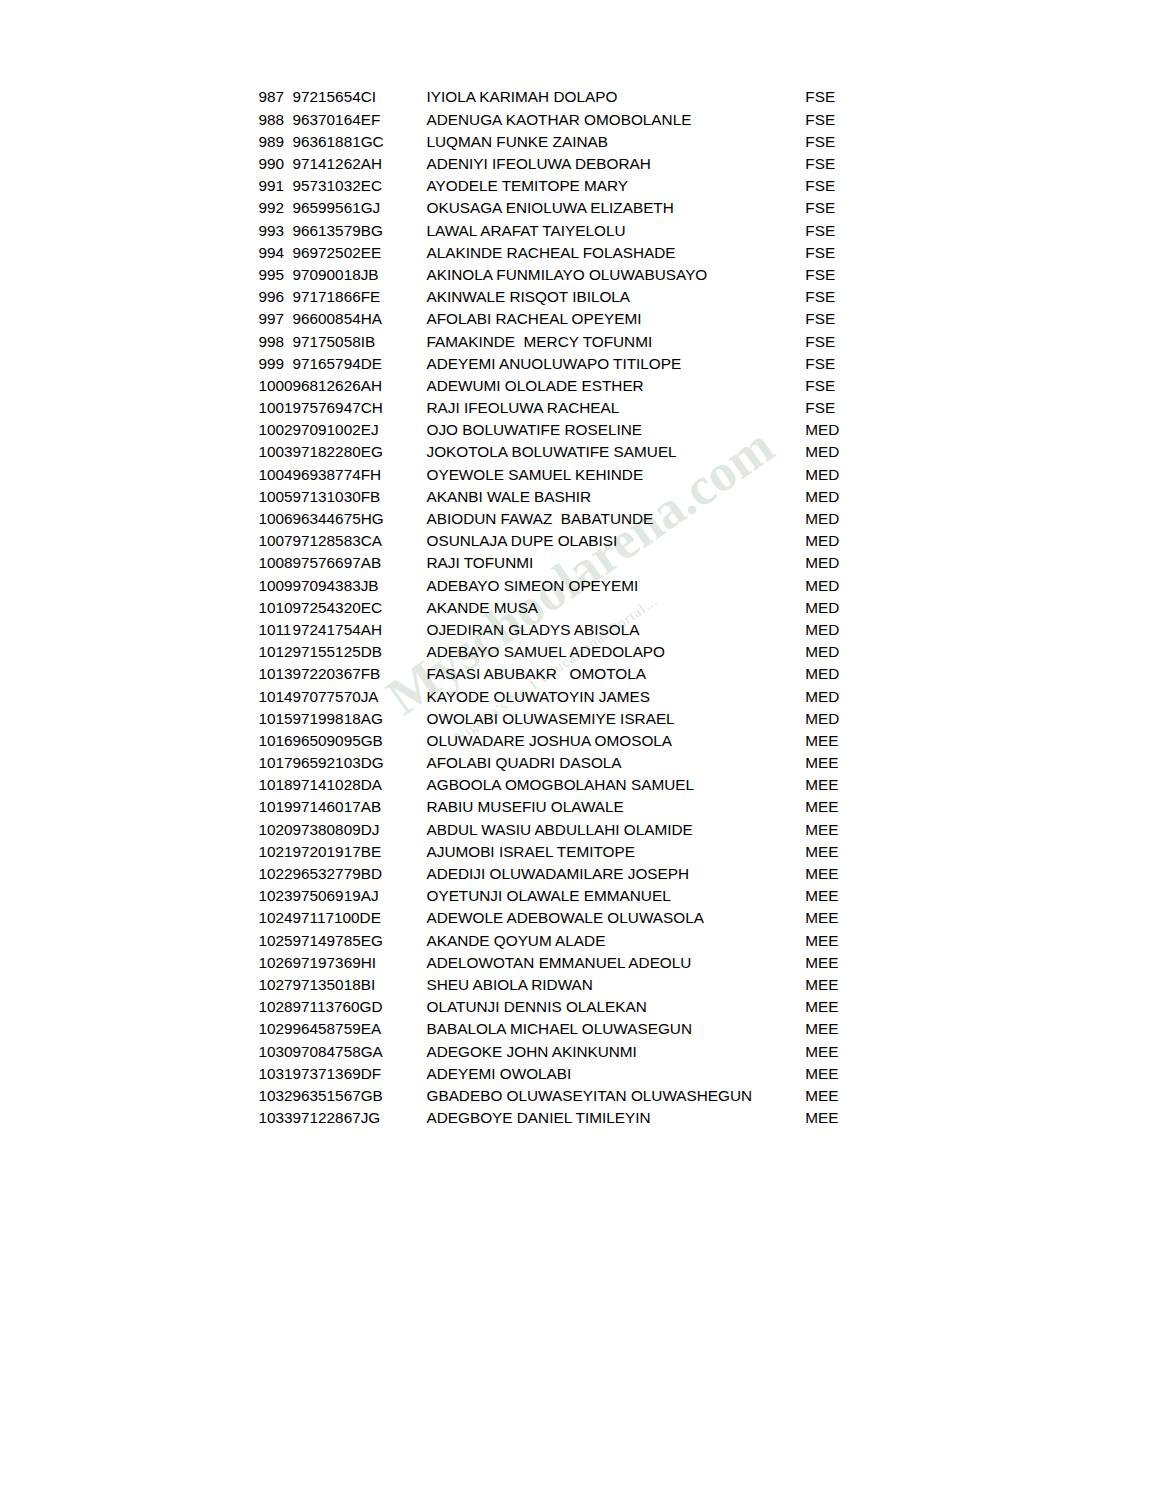Myschoolarena.com
Nigeria's No 1 Educational Portal...
| 987 | 97215654CI | IYIOLA KARIMAH DOLAPO | FSE |
| 988 | 96370164EF | ADENUGA KAOTHAR OMOBOLANLE | FSE |
| 989 | 96361881GC | LUQMAN FUNKE ZAINAB | FSE |
| 990 | 97141262AH | ADENIYI IFEOLUWA DEBORAH | FSE |
| 991 | 95731032EC | AYODELE TEMITOPE MARY | FSE |
| 992 | 96599561GJ | OKUSAGA ENIOLUWA ELIZABETH | FSE |
| 993 | 96613579BG | LAWAL ARAFAT TAIYELOLU | FSE |
| 994 | 96972502EE | ALAKINDE RACHEAL FOLASHADE | FSE |
| 995 | 97090018JB | AKINOLA FUNMILAYO OLUWABUSAYO | FSE |
| 996 | 97171866FE | AKINWALE RISQOT IBILOLA | FSE |
| 997 | 96600854HA | AFOLABI RACHEAL OPEYEMI | FSE |
| 998 | 97175058IB | FAMAKINDE MERCY TOFUNMI | FSE |
| 999 | 97165794DE | ADEYEMI ANUOLUWAPO TITILOPE | FSE |
| 1000 | 96812626AH | ADEWUMI OLOLADE ESTHER | FSE |
| 1001 | 97576947CH | RAJI IFEOLUWA RACHEAL | FSE |
| 1002 | 97091002EJ | OJO BOLUWATIFE ROSELINE | MED |
| 1003 | 97182280EG | JOKOTOLA BOLUWATIFE SAMUEL | MED |
| 1004 | 96938774FH | OYEWOLE SAMUEL KEHINDE | MED |
| 1005 | 97131030FB | AKANBI WALE BASHIR | MED |
| 1006 | 96344675HG | ABIODUN FAWAZ BABATUNDE | MED |
| 1007 | 97128583CA | OSUNLAJA DUPE OLABISI | MED |
| 1008 | 97576697AB | RAJI TOFUNMI | MED |
| 1009 | 97094383JB | ADEBAYO SIMEON OPEYEMI | MED |
| 1010 | 97254320EC | AKANDE MUSA | MED |
| 1011 | 97241754AH | OJEDIRAN GLADYS ABISOLA | MED |
| 1012 | 97155125DB | ADEBAYO SAMUEL ADEDOLAPO | MED |
| 1013 | 97220367FB | FASASI ABUBAKR OMOTOLA | MED |
| 1014 | 97077570JA | KAYODE OLUWATOYIN JAMES | MED |
| 1015 | 97199818AG | OWOLABI OLUWASEMIYE ISRAEL | MED |
| 1016 | 96509095GB | OLUWADARE JOSHUA OMOSOLA | MEE |
| 1017 | 96592103DG | AFOLABI QUADRI DASOLA | MEE |
| 1018 | 97141028DA | AGBOOLA OMOGBOLAHAN SAMUEL | MEE |
| 1019 | 97146017AB | RABIU MUSEFIU OLAWALE | MEE |
| 1020 | 97380809DJ | ABDUL WASIU ABDULLAHI OLAMIDE | MEE |
| 1021 | 97201917BE | AJUMOBI ISRAEL TEMITOPE | MEE |
| 1022 | 96532779BD | ADEDIJI OLUWADAMILARE JOSEPH | MEE |
| 1023 | 97506919AJ | OYETUNJI OLAWALE EMMANUEL | MEE |
| 1024 | 97117100DE | ADEWOLE ADEBOWALE OLUWASOLA | MEE |
| 1025 | 97149785EG | AKANDE QOYUM ALADE | MEE |
| 1026 | 97197369HI | ADELOWOTAN EMMANUEL ADEOLU | MEE |
| 1027 | 97135018BI | SHEU ABIOLA RIDWAN | MEE |
| 1028 | 97113760GD | OLATUNJI DENNIS OLALEKAN | MEE |
| 1029 | 96458759EA | BABALOLA MICHAEL OLUWASEGUN | MEE |
| 1030 | 97084758GA | ADEGOKE JOHN AKINKUNMI | MEE |
| 1031 | 97371369DF | ADEYEMI OWOLABI | MEE |
| 1032 | 96351567GB | GBADEBO OLUWASEYITAN OLUWASHEGUN | MEE |
| 1033 | 97122867JG | ADEGBOYE DANIEL TIMILEYIN | MEE |